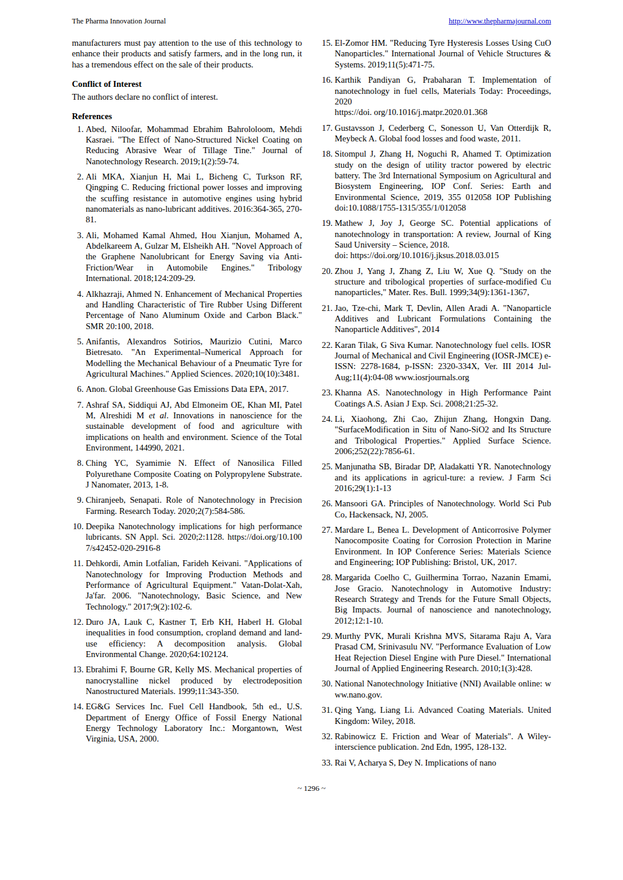The Pharma Innovation Journal http://www.thepharmajournal.com
manufacturers must pay attention to the use of this technology to enhance their products and satisfy farmers, and in the long run, it has a tremendous effect on the sale of their products.
Conflict of Interest
The authors declare no conflict of interest.
References
Abed, Niloofar, Mohammad Ebrahim Bahrololoom, Mehdi Kasraei. "The Effect of Nano-Structured Nickel Coating on Reducing Abrasive Wear of Tillage Tine." Journal of Nanotechnology Research. 2019;1(2):59-74.
Ali MKA, Xianjun H, Mai L, Bicheng C, Turkson RF, Qingping C. Reducing frictional power losses and improving the scuffing resistance in automotive engines using hybrid nanomaterials as nano-lubricant additives. 2016:364-365, 270-81.
Ali, Mohamed Kamal Ahmed, Hou Xianjun, Mohamed A, Abdelkareem A, Gulzar M, Elsheikh AH. "Novel Approach of the Graphene Nanolubricant for Energy Saving via Anti-Friction/Wear in Automobile Engines." Tribology International. 2018;124:209-29.
Alkhazraji, Ahmed N. Enhancement of Mechanical Properties and Handling Characteristic of Tire Rubber Using Different Percentage of Nano Aluminum Oxide and Carbon Black." SMR 20:100, 2018.
Anifantis, Alexandros Sotirios, Maurizio Cutini, Marco Bietresato. "An Experimental–Numerical Approach for Modelling the Mechanical Behaviour of a Pneumatic Tyre for Agricultural Machines." Applied Sciences. 2020;10(10):3481.
Anon. Global Greenhouse Gas Emissions Data EPA, 2017.
Ashraf SA, Siddiqui AJ, Abd Elmoneim OE, Khan MI, Patel M, Alreshidi M et al. Innovations in nanoscience for the sustainable development of food and agriculture with implications on health and environment. Science of the Total Environment, 144990, 2021.
Ching YC, Syamimie N. Effect of Nanosilica Filled Polyurethane Composite Coating on Polypropylene Substrate. J Nanomater, 2013, 1-8.
Chiranjeeb, Senapati. Role of Nanotechnology in Precision Farming. Research Today. 2020;2(7):584-586.
Deepika Nanotechnology implications for high performance lubricants. SN Appl. Sci. 2020;2:1128. https://doi.org/10.1007/s42452-020-2916-8
Dehkordi, Amin Lotfalian, Farideh Keivani. "Applications of Nanotechnology for Improving Production Methods and Performance of Agricultural Equipment." Vatan-Dolat-Xah, Ja'far. 2006. "Nanotechnology, Basic Science, and New Technology." 2017;9(2):102-6.
Duro JA, Lauk C, Kastner T, Erb KH, Haberl H. Global inequalities in food consumption, cropland demand and land-use efficiency: A decomposition analysis. Global Environmental Change. 2020;64:102124.
Ebrahimi F, Bourne GR, Kelly MS. Mechanical properties of nanocrystalline nickel produced by electrodeposition Nanostructured Materials. 1999;11:343-350.
EG&G Services Inc. Fuel Cell Handbook, 5th ed., U.S. Department of Energy Office of Fossil Energy National Energy Technology Laboratory Inc.: Morgantown, West Virginia, USA, 2000.
El-Zomor HM. "Reducing Tyre Hysteresis Losses Using CuO Nanoparticles." International Journal of Vehicle Structures & Systems. 2019;11(5):471-75.
Karthik Pandiyan G, Prabaharan T. Implementation of nanotechnology in fuel cells, Materials Today: Proceedings, 2020
https://doi. org/10.1016/j.matpr.2020.01.368
Gustavsson J, Cederberg C, Sonesson U, Van Otterdijk R, Meybeck A. Global food losses and food waste, 2011.
Sitompul J, Zhang H, Noguchi R, Ahamed T. Optimization study on the design of utility tractor powered by electric battery. The 3rd International Symposium on Agricultural and Biosystem Engineering, IOP Conf. Series: Earth and Environmental Science, 2019, 355 012058 IOP Publishing doi:10.1088/1755-1315/355/1/012058
Mathew J, Joy J, George SC. Potential applications of nanotechnology in transportation: A review, Journal of King Saud University – Science, 2018.
doi: https://doi.org/10.1016/j.jksus.2018.03.015
Zhou J, Yang J, Zhang Z, Liu W, Xue Q. "Study on the structure and tribological properties of surface-modified Cu nanoparticles," Mater. Res. Bull. 1999;34(9):1361-1367,
Jao, Tze-chi, Mark T, Devlin, Allen Aradi A. "Nanoparticle Additives and Lubricant Formulations Containing the Nanoparticle Additives", 2014
Karan Tilak, G Siva Kumar. Nanotechnology fuel cells. IOSR Journal of Mechanical and Civil Engineering (IOSR-JMCE) e-ISSN: 2278-1684, p-ISSN: 2320-334X, Ver. III 2014 Jul-Aug;11(4):04-08 www.iosrjournals.org
Khanna AS. Nanotechnology in High Performance Paint Coatings A.S. Asian J Exp. Sci. 2008;21:25-32.
Li, Xiaohong, Zhi Cao, Zhijun Zhang, Hongxin Dang. "SurfaceModification in Situ of Nano-SiO2 and Its Structure and Tribological Properties." Applied Surface Science. 2006;252(22):7856-61.
Manjunatha SB, Biradar DP, Aladakatti YR. Nanotechnology and its applications in agricul-ture: a review. J Farm Sci 2016;29(1):1-13
Mansoori GA. Principles of Nanotechnology. World Sci Pub Co, Hackensack, NJ, 2005.
Mardare L, Benea L. Development of Anticorrosive Polymer Nanocomposite Coating for Corrosion Protection in Marine Environment. In IOP Conference Series: Materials Science and Engineering; IOP Publishing: Bristol, UK, 2017.
Margarida Coelho C, Guilhermina Torrao, Nazanin Emami, Jose Gracio. Nanotechnology in Automotive Industry: Research Strategy and Trends for the Future Small Objects, Big Impacts. Journal of nanoscience and nanotechnology, 2012;12:1-10.
Murthy PVK, Murali Krishna MVS, Sitarama Raju A, Vara Prasad CM, Srinivasulu NV. "Performance Evaluation of Low Heat Rejection Diesel Engine with Pure Diesel." International Journal of Applied Engineering Research. 2010;1(3):428.
National Nanotechnology Initiative (NNI) Available online: www.nano.gov.
Qing Yang, Liang Li. Advanced Coating Materials. United Kingdom: Wiley, 2018.
Rabinowicz E. Friction and Wear of Materials". A Wiley-interscience publication. 2nd Edn, 1995, 128-132.
Rai V, Acharya S, Dey N. Implications of nano
~ 1296 ~